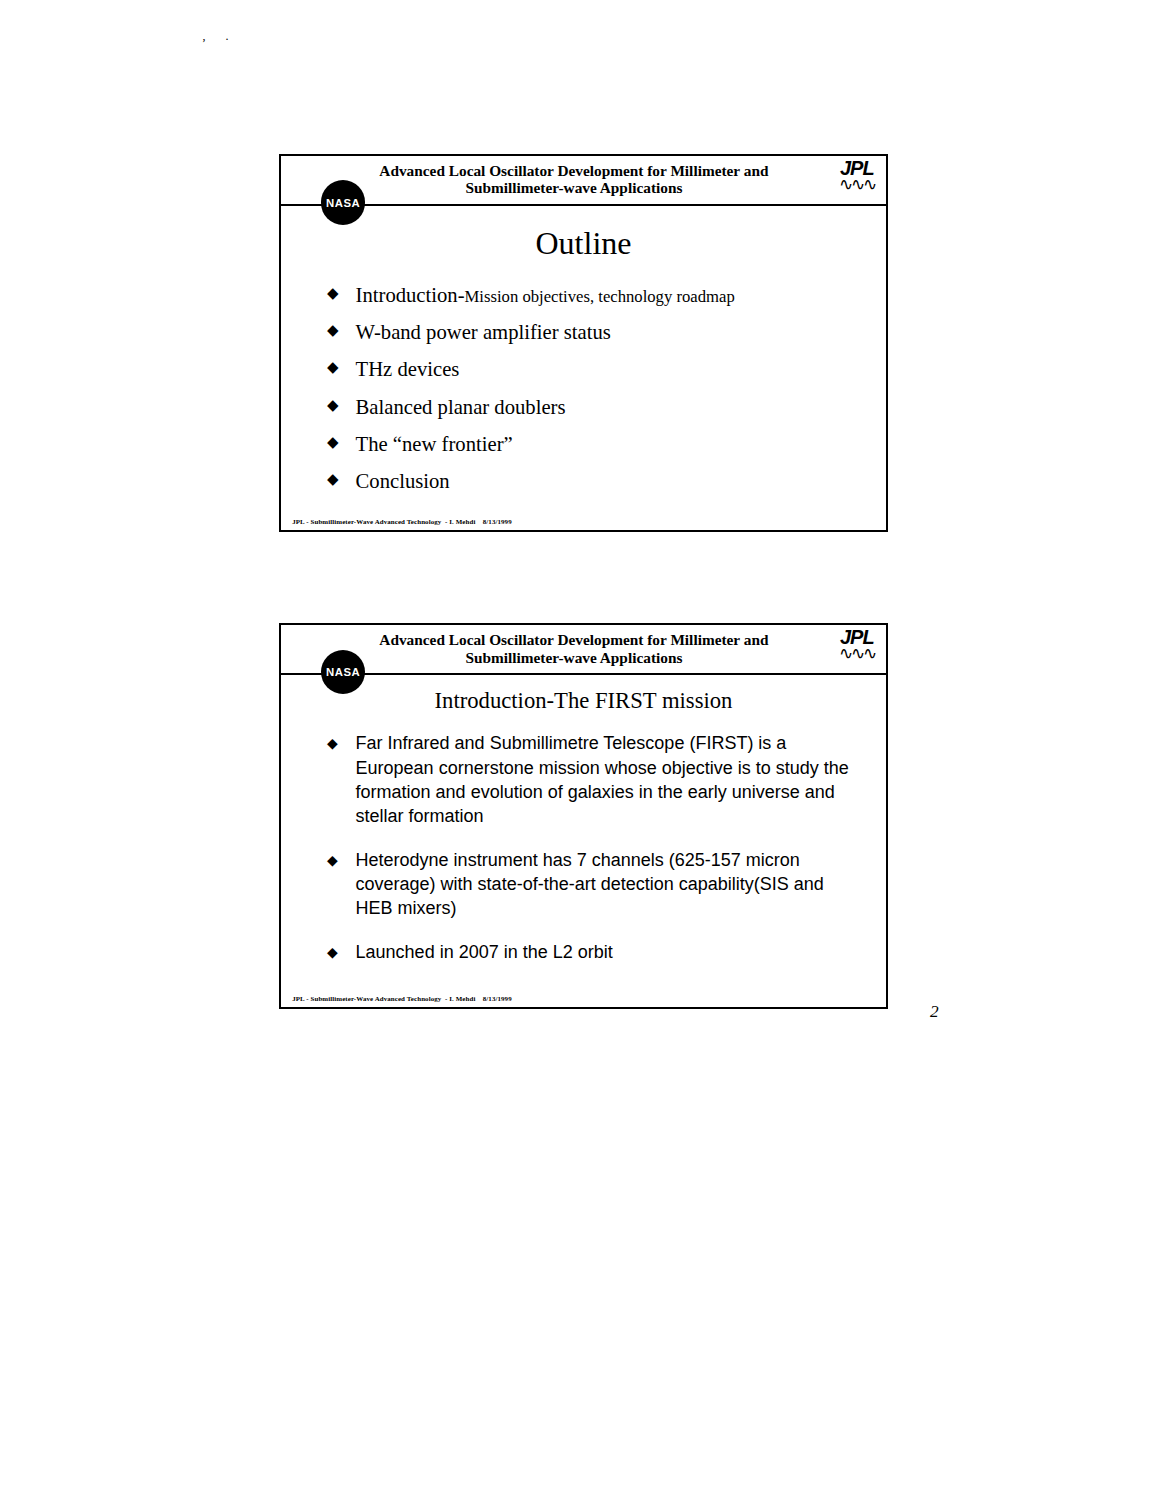, .
JPL ∿∿∿
Advanced Local Oscillator Development for Millimeter and
Submillimeter-wave Applications
NASA
Outline
Introduction-Mission objectives, technology roadmap
W-band power amplifier status
THz devices
Balanced planar doublers
The “new frontier”
Conclusion
JPL - Submillimeter-Wave Advanced Technology - I. Mehdi 8/13/1999
JPL ∿∿∿
Advanced Local Oscillator Development for Millimeter and
Submillimeter-wave Applications
NASA
Introduction-The FIRST mission
Far Infrared and Submillimetre Telescope (FIRST) is a European cornerstone mission whose objective is to study the formation and evolution of galaxies in the early universe and stellar formation
Heterodyne instrument has 7 channels (625-157 micron coverage) with state-of-the-art detection capability(SIS and HEB mixers)
Launched in 2007 in the L2 orbit
JPL - Submillimeter-Wave Advanced Technology - I. Mehdi 8/13/1999
2